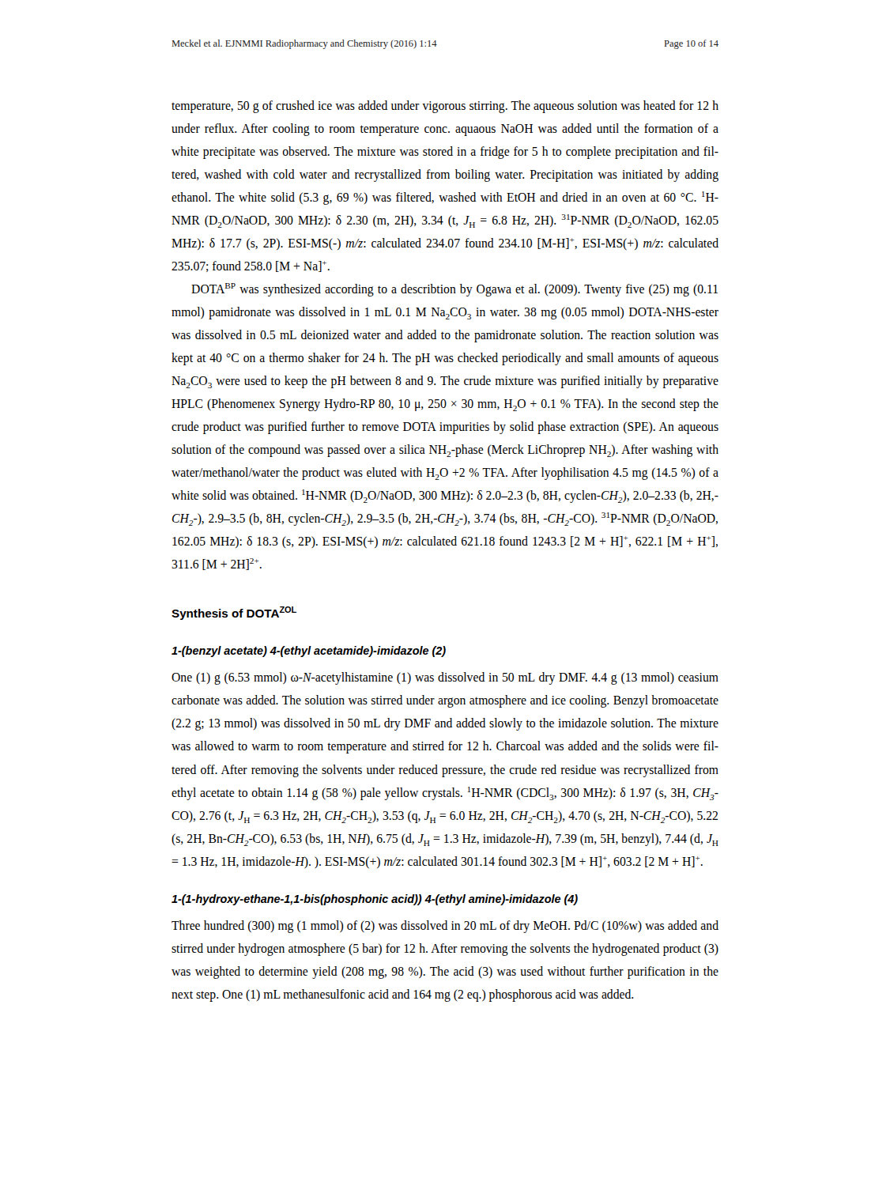Meckel et al. EJNMMI Radiopharmacy and Chemistry (2016) 1:14 Page 10 of 14
temperature, 50 g of crushed ice was added under vigorous stirring. The aqueous solution was heated for 12 h under reflux. After cooling to room temperature conc. aquaous NaOH was added until the formation of a white precipitate was observed. The mixture was stored in a fridge for 5 h to complete precipitation and filtered, washed with cold water and recrystallized from boiling water. Precipitation was initiated by adding ethanol. The white solid (5.3 g, 69 %) was filtered, washed with EtOH and dried in an oven at 60 °C. 1H-NMR (D2O/NaOD, 300 MHz): δ 2.30 (m, 2H), 3.34 (t, JH = 6.8 Hz, 2H). 31P-NMR (D2O/NaOD, 162.05 MHz): δ 17.7 (s, 2P). ESI-MS(-) m/z: calculated 234.07 found 234.10 [M-H]+, ESI-MS(+) m/z: calculated 235.07; found 258.0 [M + Na]+.
DOTABP was synthesized according to a describtion by Ogawa et al. (2009). Twenty five (25) mg (0.11 mmol) pamidronate was dissolved in 1 mL 0.1 M Na2CO3 in water. 38 mg (0.05 mmol) DOTA-NHS-ester was dissolved in 0.5 mL deionized water and added to the pamidronate solution. The reaction solution was kept at 40 °C on a thermo shaker for 24 h. The pH was checked periodically and small amounts of aqueous Na2CO3 were used to keep the pH between 8 and 9. The crude mixture was purified initially by preparative HPLC (Phenomenex Synergy Hydro-RP 80, 10 μ, 250 × 30 mm, H2O + 0.1 % TFA). In the second step the crude product was purified further to remove DOTA impurities by solid phase extraction (SPE). An aqueous solution of the compound was passed over a silica NH2-phase (Merck LiChroprep NH2). After washing with water/methanol/water the product was eluted with H2O +2 % TFA. After lyophilisation 4.5 mg (14.5 %) of a white solid was obtained. 1H-NMR (D2O/NaOD, 300 MHz): δ 2.0–2.3 (b, 8H, cyclen-CH2), 2.0–2.33 (b, 2H,-CH2-), 2.9–3.5 (b, 8H, cyclen-CH2), 2.9–3.5 (b, 2H,-CH2-), 3.74 (bs, 8H, -CH2-CO). 31P-NMR (D2O/NaOD, 162.05 MHz): δ 18.3 (s, 2P). ESI-MS(+) m/z: calculated 621.18 found 1243.3 [2 M + H]+, 622.1 [M + H+], 311.6 [M + 2H]2+.
Synthesis of DOTAZOL
1-(benzyl acetate) 4-(ethyl acetamide)-imidazole (2)
One (1) g (6.53 mmol) ω-N-acetylhistamine (1) was dissolved in 50 mL dry DMF. 4.4 g (13 mmol) ceasium carbonate was added. The solution was stirred under argon atmosphere and ice cooling. Benzyl bromoacetate (2.2 g; 13 mmol) was dissolved in 50 mL dry DMF and added slowly to the imidazole solution. The mixture was allowed to warm to room temperature and stirred for 12 h. Charcoal was added and the solids were filtered off. After removing the solvents under reduced pressure, the crude red residue was recrystallized from ethyl acetate to obtain 1.14 g (58 %) pale yellow crystals. 1H-NMR (CDCl3, 300 MHz): δ 1.97 (s, 3H, CH3-CO), 2.76 (t, JH = 6.3 Hz, 2H, CH2-CH2), 3.53 (q, JH = 6.0 Hz, 2H, CH2-CH2), 4.70 (s, 2H, N-CH2-CO), 5.22 (s, 2H, Bn-CH2-CO), 6.53 (bs, 1H, NH), 6.75 (d, JH = 1.3 Hz, imidazole-H), 7.39 (m, 5H, benzyl), 7.44 (d, JH = 1.3 Hz, 1H, imidazole-H). ). ESI-MS(+) m/z: calculated 301.14 found 302.3 [M + H]+, 603.2 [2 M + H]+.
1-(1-hydroxy-ethane-1,1-bis(phosphonic acid)) 4-(ethyl amine)-imidazole (4)
Three hundred (300) mg (1 mmol) of (2) was dissolved in 20 mL of dry MeOH. Pd/C (10%w) was added and stirred under hydrogen atmosphere (5 bar) for 12 h. After removing the solvents the hydrogenated product (3) was weighted to determine yield (208 mg, 98 %). The acid (3) was used without further purification in the next step. One (1) mL methanesulfonic acid and 164 mg (2 eq.) phosphorous acid was added.